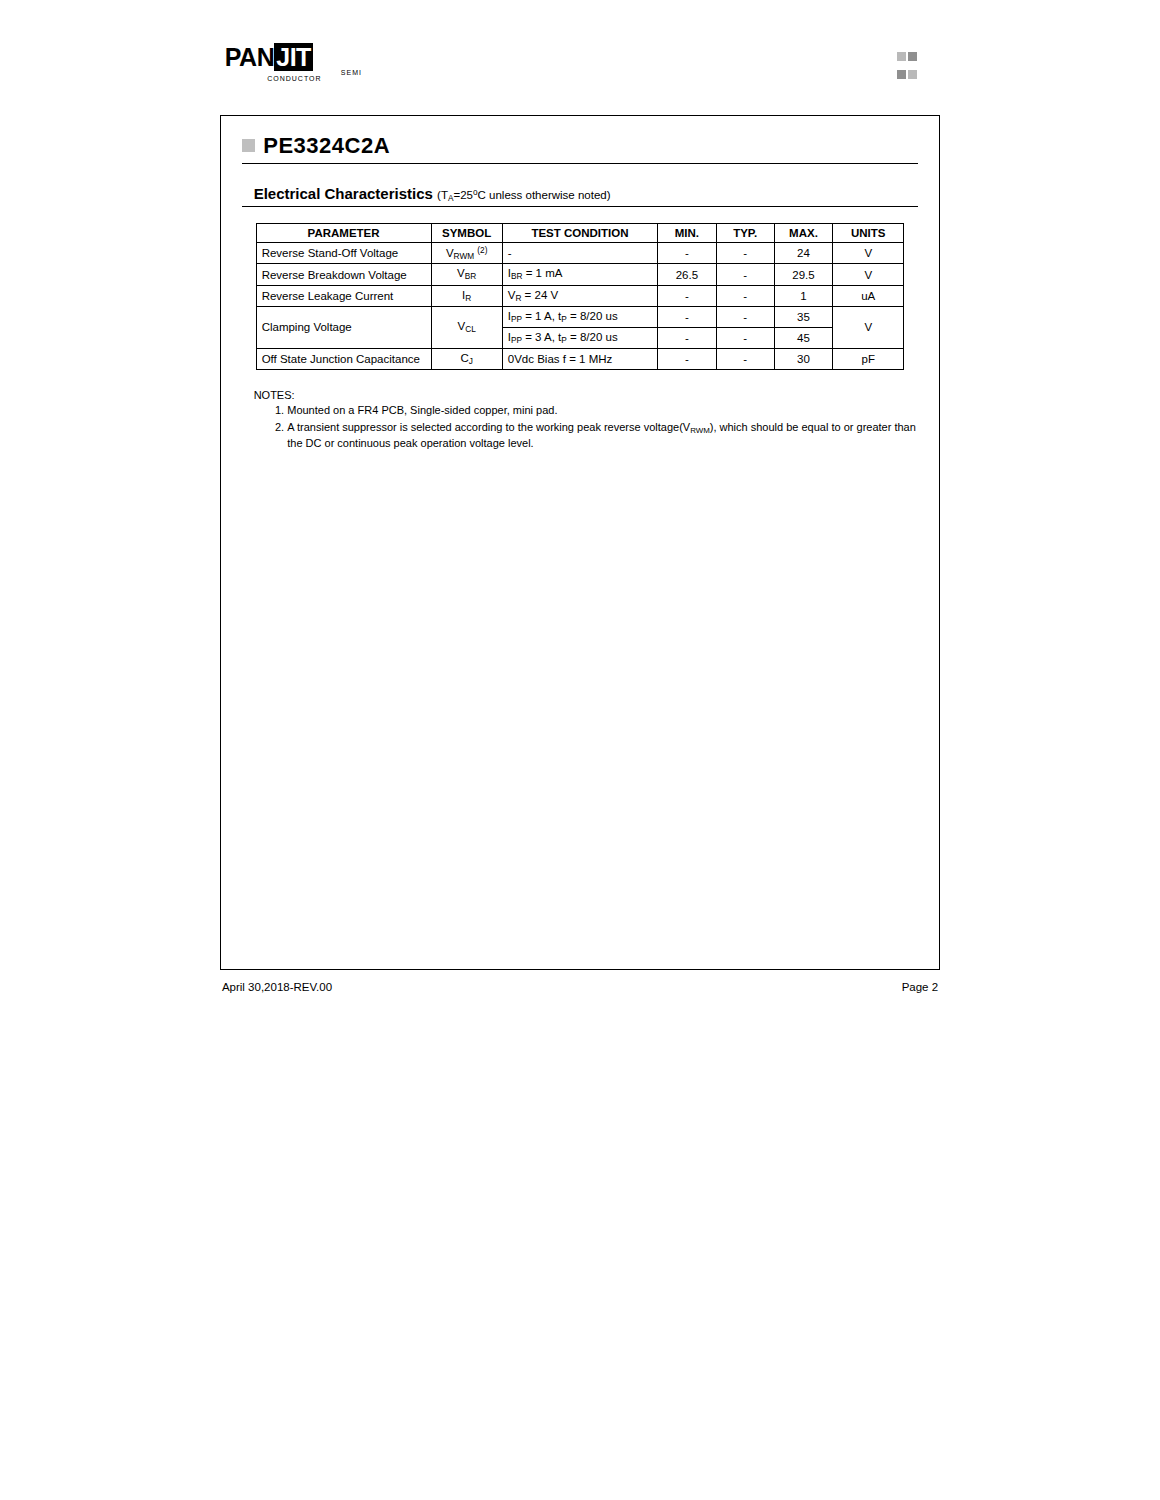PANJIT
SEMI
CONDUCTOR
PE3324C2A
Electrical Characteristics (TA=25oC unless otherwise noted)
| PARAMETER | SYMBOL | TEST CONDITION | MIN. | TYP. | MAX. | UNITS |
| --- | --- | --- | --- | --- | --- | --- |
| Reverse Stand-Off Voltage | V RWM (2) | - | - | - | 24 | V |
| Reverse Breakdown Voltage | V BR | I BR = 1 mA | 26.5 | - | 29.5 | V |
| Reverse Leakage Current | I R | V R = 24 V | - | - | 1 | uA |
| Clamping Voltage | V CL | I PP = 1 A, t P = 8/20 us | - | - | 35 | V |
| I PP = 3 A, t P = 8/20 us | - | - | 45 |
| Off State Junction Capacitance | C J | 0Vdc Bias f = 1 MHz | - | - | 30 | pF |
NOTES:
Mounted on a FR4 PCB, Single-sided copper, mini pad.
A transient suppressor is selected according to the working peak reverse voltage(VRWM), which should be equal to or greater than the DC or continuous peak operation voltage level.
April 30,2018-REV.00
Page 2